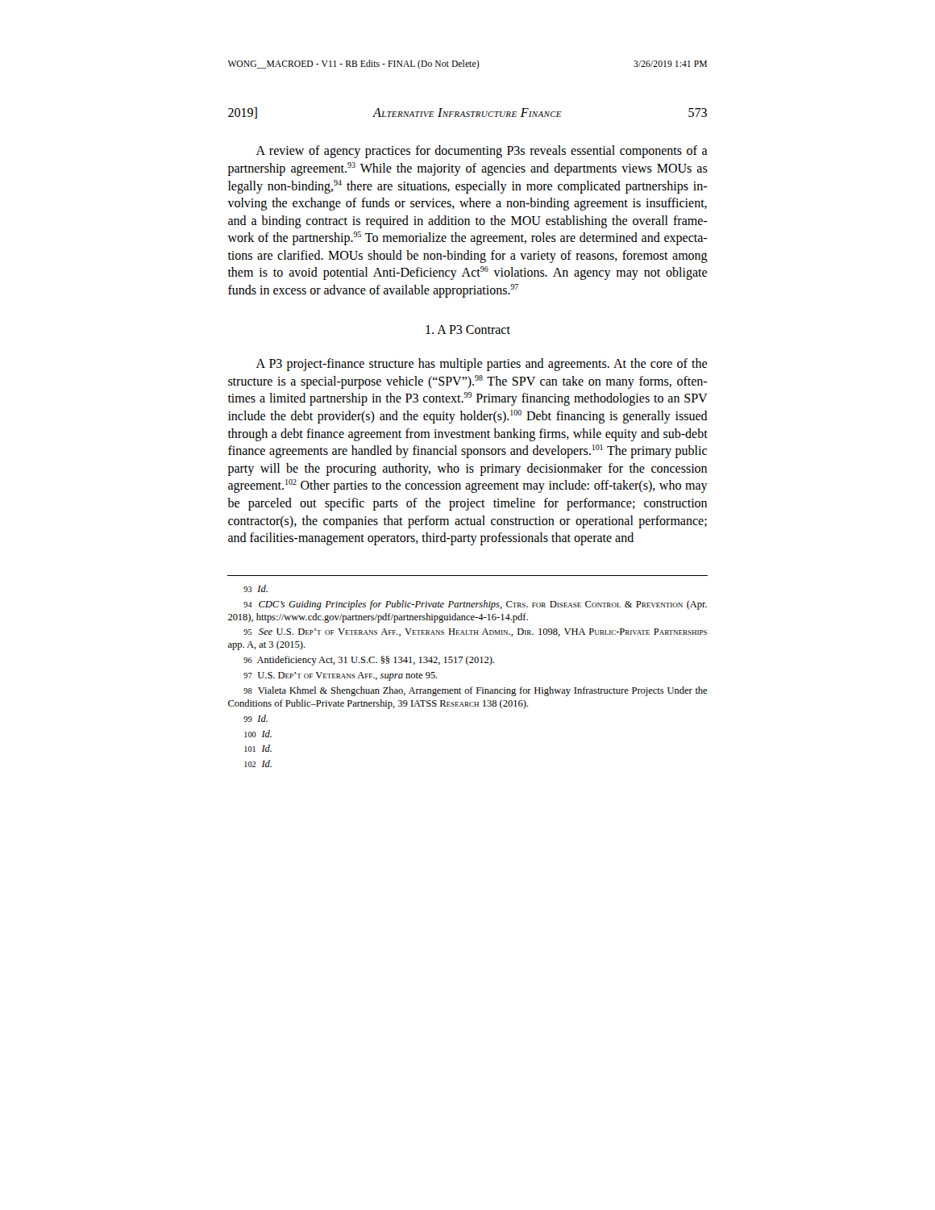WONG__MACROED - V11 - RB Edits - FINAL (Do Not Delete) 3/26/2019 1:41 PM
2019] Alternative Infrastructure Finance 573
A review of agency practices for documenting P3s reveals essential components of a partnership agreement.93 While the majority of agencies and departments views MOUs as legally non-binding,94 there are situations, especially in more complicated partnerships involving the exchange of funds or services, where a non-binding agreement is insufficient, and a binding contract is required in addition to the MOU establishing the overall framework of the partnership.95 To memorialize the agreement, roles are determined and expectations are clarified. MOUs should be non-binding for a variety of reasons, foremost among them is to avoid potential Anti-Deficiency Act96 violations. An agency may not obligate funds in excess or advance of available appropriations.97
1. A P3 Contract
A P3 project-finance structure has multiple parties and agreements. At the core of the structure is a special-purpose vehicle (“SPV”).98 The SPV can take on many forms, oftentimes a limited partnership in the P3 context.99 Primary financing methodologies to an SPV include the debt provider(s) and the equity holder(s).100 Debt financing is generally issued through a debt finance agreement from investment banking firms, while equity and sub-debt finance agreements are handled by financial sponsors and developers.101 The primary public party will be the procuring authority, who is primary decisionmaker for the concession agreement.102 Other parties to the concession agreement may include: off-taker(s), who may be parceled out specific parts of the project timeline for performance; construction contractor(s), the companies that perform actual construction or operational performance; and facilities-management operators, third-party professionals that operate and
93 Id.
94 CDC’s Guiding Principles for Public-Private Partnerships, Ctrs. for Disease Control & Prevention (Apr. 2018), https://www.cdc.gov/partners/pdf/partnershipguidance-4-16-14.pdf.
95 See U.S. Dep’t of Veterans Aff., Veterans Health Admin., Dir. 1098, VHA Public-Private Partnerships app. A, at 3 (2015).
96 Antideficiency Act, 31 U.S.C. §§ 1341, 1342, 1517 (2012).
97 U.S. Dep’t of Veterans Aff., supra note 95.
98 Vialeta Khmel & Shengchuan Zhao, Arrangement of Financing for Highway Infrastructure Projects Under the Conditions of Public–Private Partnership, 39 IATSS Research 138 (2016).
99 Id.
100 Id.
101 Id.
102 Id.